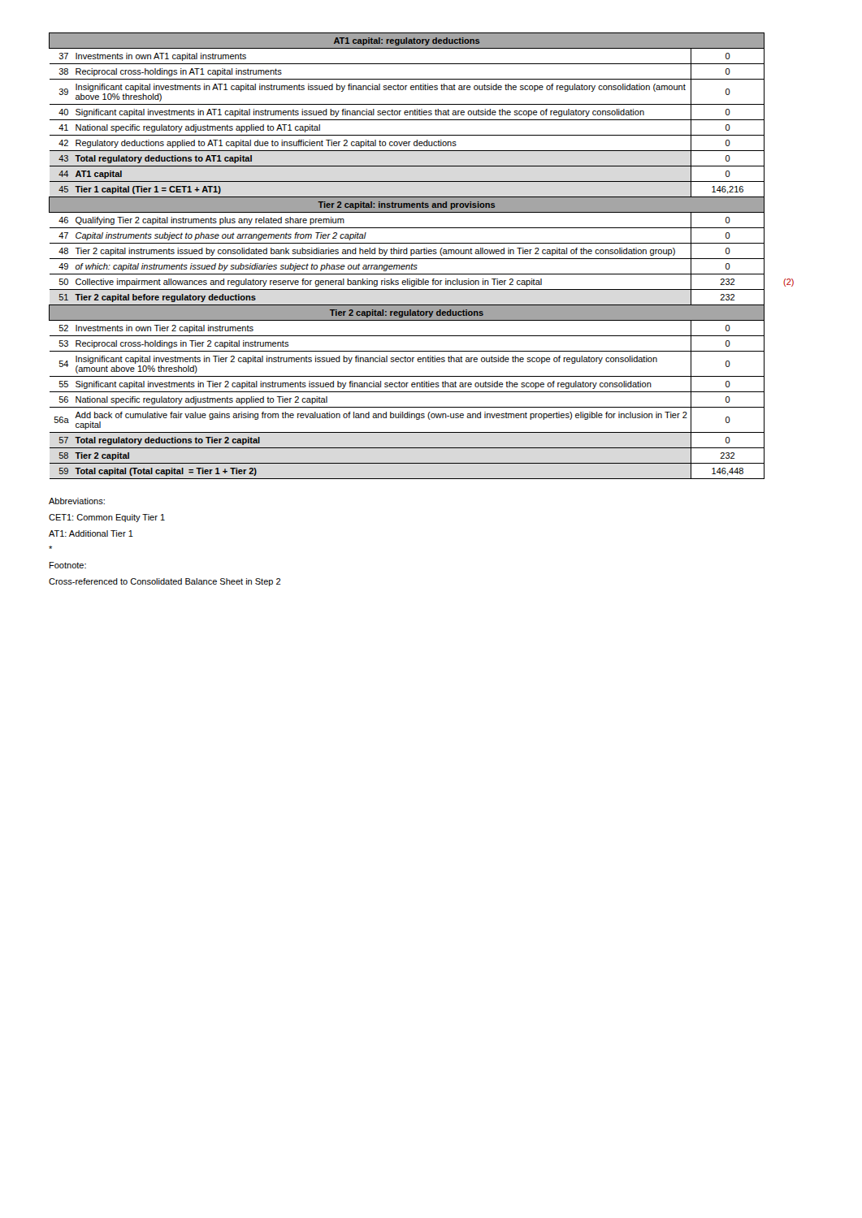| AT1 capital: regulatory deductions | |
| 37 | Investments in own AT1 capital instruments | 0 | |
| 38 | Reciprocal cross-holdings in AT1 capital instruments | 0 | |
| 39 | Insignificant capital investments in AT1 capital instruments issued by financial sector entities that are outside the scope of regulatory consolidation (amount above 10% threshold) | 0 | |
| 40 | Significant capital investments in AT1 capital instruments issued by financial sector entities that are outside the scope of regulatory consolidation | 0 | |
| 41 | National specific regulatory adjustments applied to AT1 capital | 0 | |
| 42 | Regulatory deductions applied to AT1 capital due to insufficient Tier 2 capital to cover deductions | 0 | |
| 43 | Total regulatory deductions to AT1 capital | 0 | |
| 44 | AT1 capital | 0 | |
| 45 | Tier 1 capital (Tier 1 = CET1 + AT1) | 146,216 | |
| Tier 2 capital: instruments and provisions | |
| 46 | Qualifying Tier 2 capital instruments plus any related share premium | 0 | |
| 47 | Capital instruments subject to phase out arrangements from Tier 2 capital | 0 | |
| 48 | Tier 2 capital instruments issued by consolidated bank subsidiaries and held by third parties (amount allowed in Tier 2 capital of the consolidation group) | 0 | |
| 49 | of which: capital instruments issued by subsidiaries subject to phase out arrangements | 0 | |
| 50 | Collective impairment allowances and regulatory reserve for general banking risks eligible for inclusion in Tier 2 capital | 232 | (2) |
| 51 | Tier 2 capital before regulatory deductions | 232 | |
| Tier 2 capital: regulatory deductions | |
| 52 | Investments in own Tier 2 capital instruments | 0 | |
| 53 | Reciprocal cross-holdings in Tier 2 capital instruments | 0 | |
| 54 | Insignificant capital investments in Tier 2 capital instruments issued by financial sector entities that are outside the scope of regulatory consolidation (amount above 10% threshold) | 0 | |
| 55 | Significant capital investments in Tier 2 capital instruments issued by financial sector entities that are outside the scope of regulatory consolidation | 0 | |
| 56 | National specific regulatory adjustments applied to Tier 2 capital | 0 | |
| 56a | Add back of cumulative fair value gains arising from the revaluation of land and buildings (own-use and investment properties) eligible for inclusion in Tier 2 capital | 0 | |
| 57 | Total regulatory deductions to Tier 2 capital | 0 | |
| 58 | Tier 2 capital | 232 | |
| 59 | Total capital (Total capital = Tier 1 + Tier 2) | 146,448 | |
Abbreviations:
CET1: Common Equity Tier 1
AT1: Additional Tier 1
*
Footnote:
Cross-referenced to Consolidated Balance Sheet in Step 2